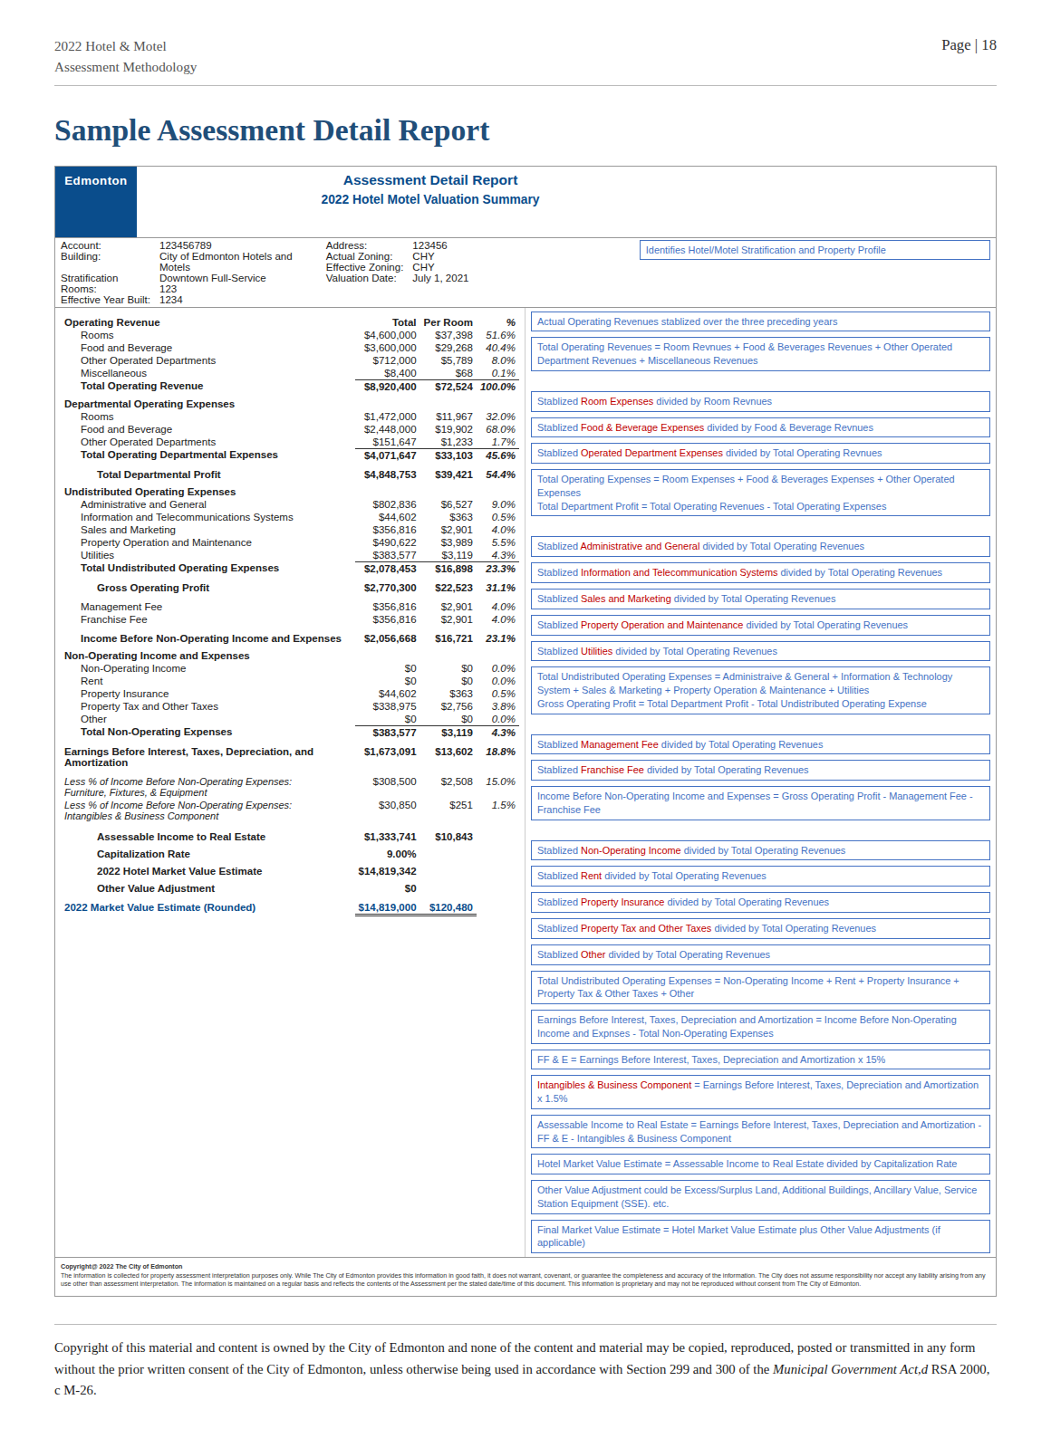2022 Hotel & Motel
Assessment Methodology
Page | 18
Sample Assessment Detail Report
Edmonton
Assessment Detail Report
2022 Hotel Motel Valuation Summary
Account:
123456789
Building:
City of Edmonton Hotels and Motels
Stratification
Downtown Full-Service
Rooms:
123
Effective Year Built:
1234
Address:
123456
Actual Zoning:
CHY
Effective Zoning:
CHY
Valuation Date:
July 1, 2021
Identifies Hotel/Motel Stratification and Property Profile
| Operating Revenue | Total | Per Room | % |
| Rooms | $4,600,000 | $37,398 | 51.6% |
| Food and Beverage | $3,600,000 | $29,268 | 40.4% |
| Other Operated Departments | $712,000 | $5,789 | 8.0% |
| Miscellaneous | $8,400 | $68 | 0.1% |
| Total Operating Revenue | $8,920,400 | $72,524 | 100.0% |
| Departmental Operating Expenses |
| Rooms | $1,472,000 | $11,967 | 32.0% |
| Food and Beverage | $2,448,000 | $19,902 | 68.0% |
| Other Operated Departments | $151,647 | $1,233 | 1.7% |
| Total Operating Departmental Expenses | $4,071,647 | $33,103 | 45.6% |
| Total Departmental Profit | $4,848,753 | $39,421 | 54.4% |
| Undistributed Operating Expenses |
| Administrative and General | $802,836 | $6,527 | 9.0% |
| Information and Telecommunications Systems | $44,602 | $363 | 0.5% |
| Sales and Marketing | $356,816 | $2,901 | 4.0% |
| Property Operation and Maintenance | $490,622 | $3,989 | 5.5% |
| Utilities | $383,577 | $3,119 | 4.3% |
| Total Undistributed Operating Expenses | $2,078,453 | $16,898 | 23.3% |
| Gross Operating Profit | $2,770,300 | $22,523 | 31.1% |
| Management Fee | $356,816 | $2,901 | 4.0% |
| Franchise Fee | $356,816 | $2,901 | 4.0% |
| Income Before Non-Operating Income and Expenses | $2,056,668 | $16,721 | 23.1% |
| Non-Operating Income and Expenses |
| Non-Operating Income | $0 | $0 | 0.0% |
| Rent | $0 | $0 | 0.0% |
| Property Insurance | $44,602 | $363 | 0.5% |
| Property Tax and Other Taxes | $338,975 | $2,756 | 3.8% |
| Other | $0 | $0 | 0.0% |
| Total Non-Operating Expenses | $383,577 | $3,119 | 4.3% |
| Earnings Before Interest, Taxes, Depreciation, and Amortization | $1,673,091 | $13,602 | 18.8% |
| Less % of Income Before Non-Operating Expenses: Furniture, Fixtures, & Equipment | $308,500 | $2,508 | 15.0% |
| Less % of Income Before Non-Operating Expenses: Intangibles & Business Component | $30,850 | $251 | 1.5% |
| Assessable Income to Real Estate | $1,333,741 | $10,843 | |
| Capitalization Rate | 9.00% | | |
| 2022 Hotel Market Value Estimate | $14,819,342 | | |
| Other Value Adjustment | $0 | | |
| 2022 Market Value Estimate (Rounded) | $14,819,000 | $120,480 | |
Actual Operating Revenues stablized over the three preceding years
Total Operating Revenues = Room Revnues + Food & Beverages Revenues + Other Operated Department Revenues + Miscellaneous Revenues
Stablized Room Expenses divided by Room Revnues
Stablized Food & Beverage Expenses divided by Food & Beverage Revnues
Stablized Operated Department Expenses divided by Total Operating Revnues
Total Operating Expenses = Room Expenses + Food & Beverages Expenses + Other Operated Expenses
Total Department Profit = Total Operating Revenues - Total Operating Expenses
Stablized Administrative and General divided by Total Operating Revenues
Stablized Information and Telecommunication Systems divided by Total Operating Revenues
Stablized Sales and Marketing divided by Total Operating Revenues
Stablized Property Operation and Maintenance divided by Total Operating Revenues
Stablized Utilities divided by Total Operating Revenues
Total Undistributed Operating Expenses = Administraive & General + Information & Technology System + Sales & Marketing + Property Operation & Maintenance + Utilities
Gross Operating Profit = Total Department Profit - Total Undistributed Operating Expense
Stablized Management Fee divided by Total Operating Revenues
Stablized Franchise Fee divided by Total Operating Revenues
Income Before Non-Operating Income and Expenses = Gross Operating Profit - Management Fee - Franchise Fee
Stablized Non-Operating Income divided by Total Operating Revenues
Stablized Rent divided by Total Operating Revenues
Stablized Property Insurance divided by Total Operating Revenues
Stablized Property Tax and Other Taxes divided by Total Operating Revenues
Stablized Other divided by Total Operating Revenues
Total Undistributed Operating Expenses = Non-Operating Income + Rent + Property Insurance + Property Tax & Other Taxes + Other
Earnings Before Interest, Taxes, Depreciation and Amortization = Income Before Non-Operating Income and Expnses - Total Non-Operating Expenses
FF & E = Earnings Before Interest, Taxes, Depreciation and Amortization x 15%
Intangibles & Business Component = Earnings Before Interest, Taxes, Depreciation and Amortization x 1.5%
Assessable Income to Real Estate = Earnings Before Interest, Taxes, Depreciation and Amortization - FF & E - Intangibles & Business Component
Hotel Market Value Estimate = Assessable Income to Real Estate divided by Capitalization Rate
Other Value Adjustment could be Excess/Surplus Land, Additional Buildings, Ancillary Value, Service Station Equipment (SSE). etc.
Final Market Value Estimate = Hotel Market Value Estimate plus Other Value Adjustments (if applicable)
Copyright@ 2022 The City of Edmonton
The information is collected for property assessment interpretation purposes only. While The City of Edmonton provides this information in good faith, it does not warrant, covenant, or guarantee the completeness and accuracy of the information. The City does not assume responsibility nor accept any liability arising from any use other than assessment interpretation. The information is maintained on a regular basis and reflects the contents of the Assessment per the stated date/time of this document. This information is proprietary and may not be reproduced without consent from The City of Edmonton.
Copyright of this material and content is owned by the City of Edmonton and none of the content and material may be copied, reproduced, posted or transmitted in any form without the prior written consent of the City of Edmonton, unless otherwise being used in accordance with Section 299 and 300 of the Municipal Government Act,d RSA 2000, c M-26.